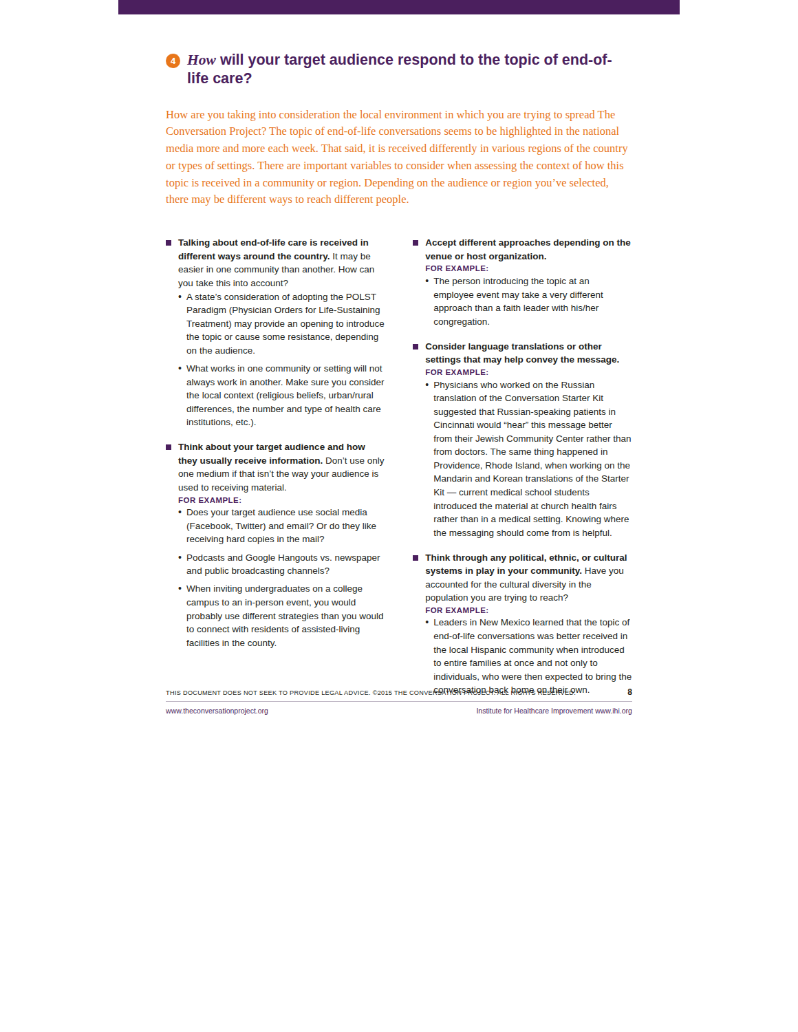4 How will your target audience respond to the topic of end-of-life care?
How are you taking into consideration the local environment in which you are trying to spread The Conversation Project? The topic of end-of-life conversations seems to be highlighted in the national media more and more each week. That said, it is received differently in various regions of the country or types of settings. There are important variables to consider when assessing the context of how this topic is received in a community or region. Depending on the audience or region you’ve selected, there may be different ways to reach different people.
Talking about end-of-life care is received in different ways around the country. It may be easier in one community than another. How can you take this into account?
A state’s consideration of adopting the POLST Paradigm (Physician Orders for Life-Sustaining Treatment) may provide an opening to introduce the topic or cause some resistance, depending on the audience.
What works in one community or setting will not always work in another. Make sure you consider the local context (religious beliefs, urban/rural differences, the number and type of health care institutions, etc.).
Think about your target audience and how they usually receive information. Don’t use only one medium if that isn’t the way your audience is used to receiving material.
For example:
Does your target audience use social media (Facebook, Twitter) and email? Or do they like receiving hard copies in the mail?
Podcasts and Google Hangouts vs. newspaper and public broadcasting channels?
When inviting undergraduates on a college campus to an in-person event, you would probably use different strategies than you would to connect with residents of assisted-living facilities in the county.
Accept different approaches depending on the venue or host organization.
For example:
The person introducing the topic at an employee event may take a very different approach than a faith leader with his/her congregation.
Consider language translations or other settings that may help convey the message.
For example:
Physicians who worked on the Russian translation of the Conversation Starter Kit suggested that Russian-speaking patients in Cincinnati would “hear” this message better from their Jewish Community Center rather than from doctors. The same thing happened in Providence, Rhode Island, when working on the Mandarin and Korean translations of the Starter Kit — current medical school students introduced the material at church health fairs rather than in a medical setting. Knowing where the messaging should come from is helpful.
Think through any political, ethnic, or cultural systems in play in your community. Have you accounted for the cultural diversity in the population you are trying to reach?
For example:
Leaders in New Mexico learned that the topic of end-of-life conversations was better received in the local Hispanic community when introduced to entire families at once and not only to individuals, who were then expected to bring the conversation back home on their own.
This document does not seek to provide legal advice. ©2015 The Conversation Project. All rights reserved. 8
www.theconversationproject.org Institute for Healthcare Improvement www.ihi.org